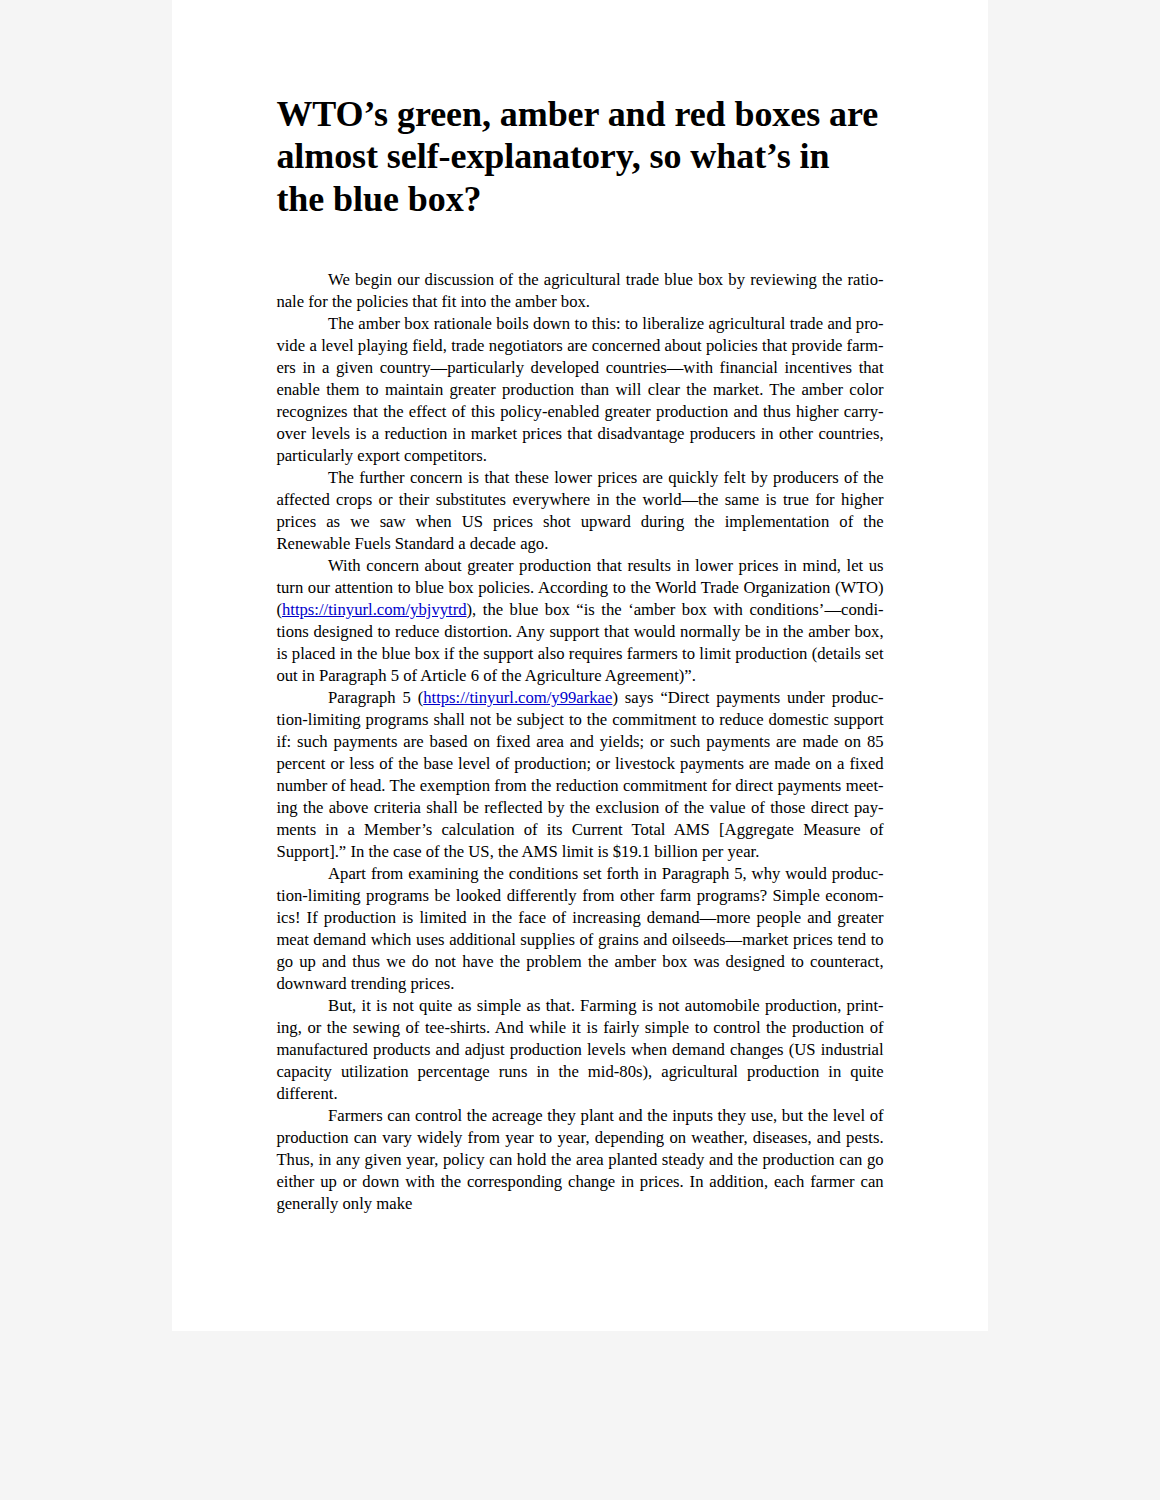WTO’s green, amber and red boxes are almost self-explanatory, so what’s in the blue box?
We begin our discussion of the agricultural trade blue box by reviewing the rationale for the policies that fit into the amber box.
The amber box rationale boils down to this: to liberalize agricultural trade and provide a level playing field, trade negotiators are concerned about policies that provide farmers in a given country—particularly developed countries—with financial incentives that enable them to maintain greater production than will clear the market. The amber color recognizes that the effect of this policy-enabled greater production and thus higher carry-over levels is a reduction in market prices that disadvantage producers in other countries, particularly export competitors.
The further concern is that these lower prices are quickly felt by producers of the affected crops or their substitutes everywhere in the world—the same is true for higher prices as we saw when US prices shot upward during the implementation of the Renewable Fuels Standard a decade ago.
With concern about greater production that results in lower prices in mind, let us turn our attention to blue box policies. According to the World Trade Organization (WTO) (https://tinyurl.com/ybjvytrd), the blue box “is the ‘amber box with conditions’—conditions designed to reduce distortion. Any support that would normally be in the amber box, is placed in the blue box if the support also requires farmers to limit production (details set out in Paragraph 5 of Article 6 of the Agriculture Agreement)”.
Paragraph 5 (https://tinyurl.com/y99arkae) says “Direct payments under production-limiting programs shall not be subject to the commitment to reduce domestic support if: such payments are based on fixed area and yields; or such payments are made on 85 percent or less of the base level of production; or livestock payments are made on a fixed number of head. The exemption from the reduction commitment for direct payments meeting the above criteria shall be reflected by the exclusion of the value of those direct payments in a Member’s calculation of its Current Total AMS [Aggregate Measure of Support].” In the case of the US, the AMS limit is $19.1 billion per year.
Apart from examining the conditions set forth in Paragraph 5, why would production-limiting programs be looked differently from other farm programs? Simple economics! If production is limited in the face of increasing demand—more people and greater meat demand which uses additional supplies of grains and oilseeds—market prices tend to go up and thus we do not have the problem the amber box was designed to counteract, downward trending prices.
But, it is not quite as simple as that. Farming is not automobile production, printing, or the sewing of tee-shirts. And while it is fairly simple to control the production of manufactured products and adjust production levels when demand changes (US industrial capacity utilization percentage runs in the mid-80s), agricultural production in quite different.
Farmers can control the acreage they plant and the inputs they use, but the level of production can vary widely from year to year, depending on weather, diseases, and pests. Thus, in any given year, policy can hold the area planted steady and the production can go either up or down with the corresponding change in prices. In addition, each farmer can generally only make